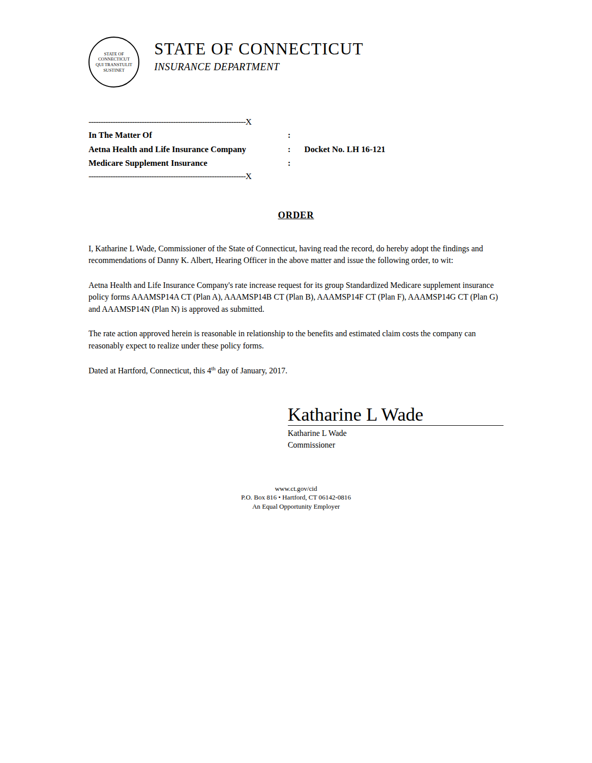STATE OF CONNECTICUT
QUI TRANSTULIT SUSTINET
STATE OF CONNECTICUT
INSURANCE DEPARTMENT
-----------------------------------------------------------------X
| In The Matter Of | : | |
| Aetna Health and Life Insurance Company | : | Docket No. LH 16-121 |
| Medicare Supplement Insurance | : | |
-----------------------------------------------------------------X
ORDER
I, Katharine L Wade, Commissioner of the State of Connecticut, having read the record, do hereby adopt the findings and recommendations of Danny K. Albert, Hearing Officer in the above matter and issue the following order, to wit:
Aetna Health and Life Insurance Company's rate increase request for its group Standardized Medicare supplement insurance policy forms AAAMSP14A CT (Plan A), AAAMSP14B CT (Plan B), AAAMSP14F CT (Plan F), AAAMSP14G CT (Plan G) and AAAMSP14N (Plan N) is approved as submitted.
The rate action approved herein is reasonable in relationship to the benefits and estimated claim costs the company can reasonably expect to realize under these policy forms.
Dated at Hartford, Connecticut, this 4th day of January, 2017.
Katharine L Wade
Katharine L Wade
Commissioner
www.ct.gov/cid
P.O. Box 816 • Hartford, CT 06142-0816
An Equal Opportunity Employer